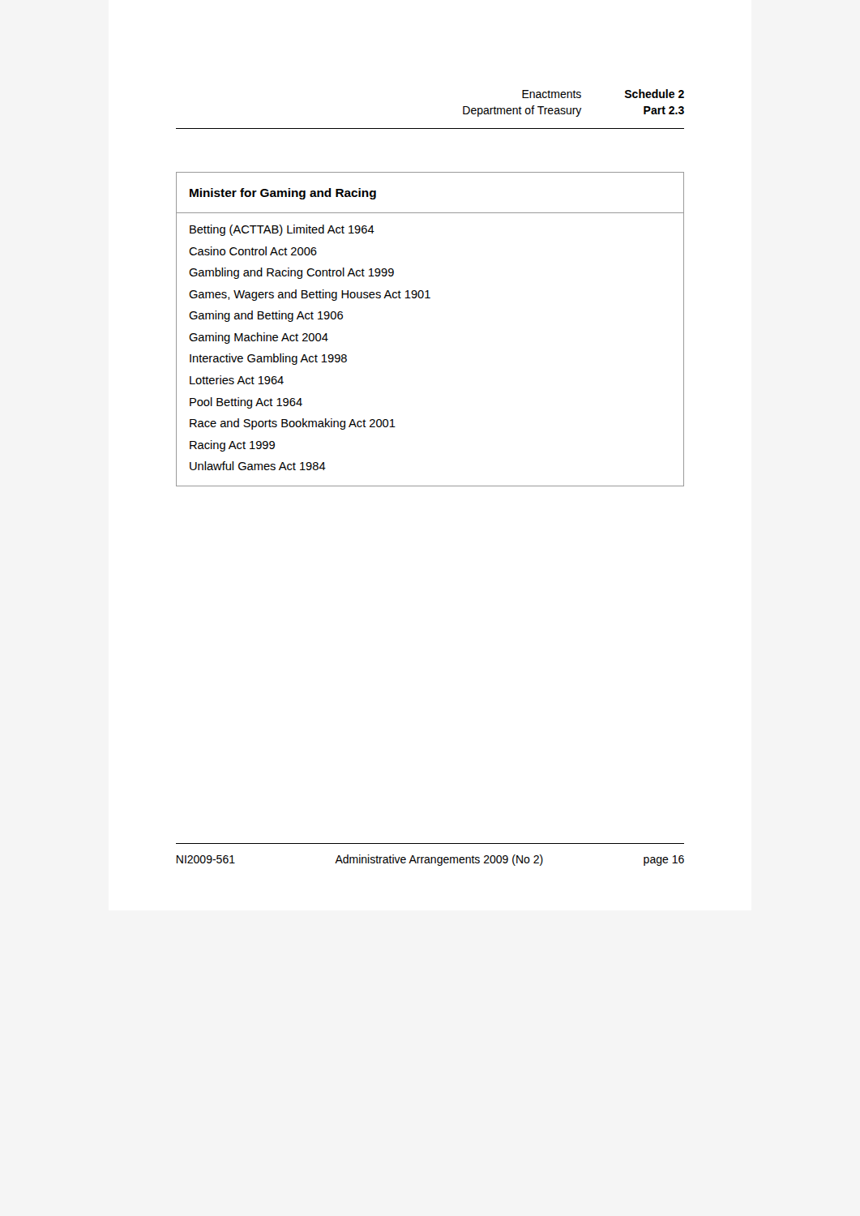Enactments
Department of Treasury
Schedule 2
Part 2.3
Minister for Gaming and Racing
| Betting (ACTTAB) Limited Act 1964 |
| Casino Control Act 2006 |
| Gambling and Racing Control Act 1999 |
| Games, Wagers and Betting Houses Act 1901 |
| Gaming and Betting Act 1906 |
| Gaming Machine Act 2004 |
| Interactive Gambling Act 1998 |
| Lotteries Act 1964 |
| Pool Betting Act 1964 |
| Race and Sports Bookmaking Act 2001 |
| Racing Act 1999 |
| Unlawful Games Act 1984 |
NI2009-561
Administrative Arrangements 2009 (No 2)
page 16